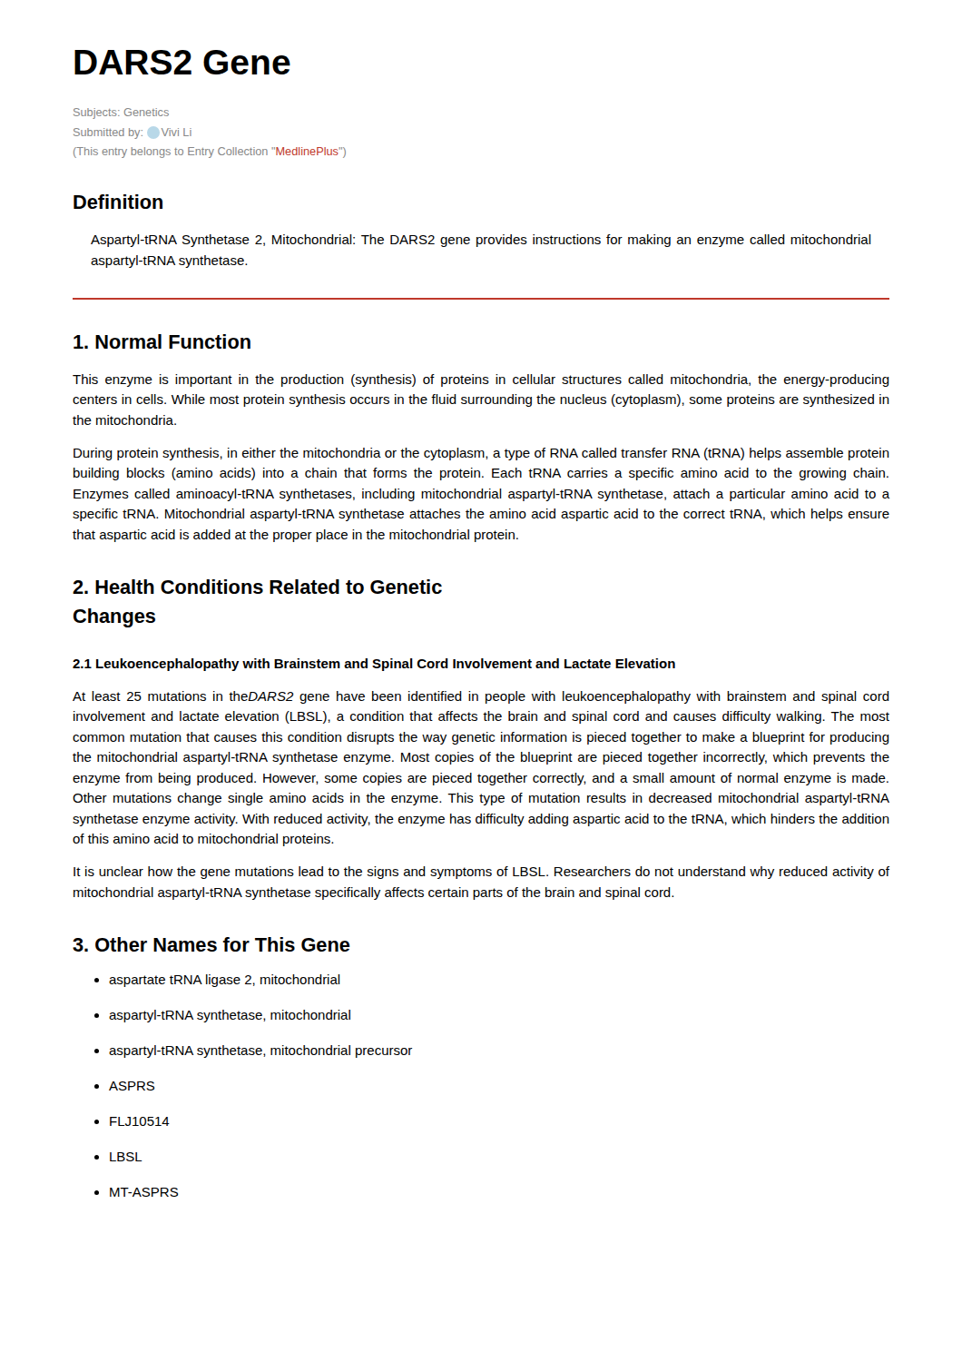DARS2 Gene
Subjects: Genetics
Submitted by: Vivi Li
(This entry belongs to Entry Collection "MedlinePlus")
Definition
Aspartyl-tRNA Synthetase 2, Mitochondrial: The DARS2 gene provides instructions for making an enzyme called mitochondrial aspartyl-tRNA synthetase.
1. Normal Function
This enzyme is important in the production (synthesis) of proteins in cellular structures called mitochondria, the energy-producing centers in cells. While most protein synthesis occurs in the fluid surrounding the nucleus (cytoplasm), some proteins are synthesized in the mitochondria.
During protein synthesis, in either the mitochondria or the cytoplasm, a type of RNA called transfer RNA (tRNA) helps assemble protein building blocks (amino acids) into a chain that forms the protein. Each tRNA carries a specific amino acid to the growing chain. Enzymes called aminoacyl-tRNA synthetases, including mitochondrial aspartyl-tRNA synthetase, attach a particular amino acid to a specific tRNA. Mitochondrial aspartyl-tRNA synthetase attaches the amino acid aspartic acid to the correct tRNA, which helps ensure that aspartic acid is added at the proper place in the mitochondrial protein.
2. Health Conditions Related to Genetic
Changes
2.1 Leukoencephalopathy with Brainstem and Spinal Cord Involvement and Lactate Elevation
At least 25 mutations in theDARS2 gene have been identified in people with leukoencephalopathy with brainstem and spinal cord involvement and lactate elevation (LBSL), a condition that affects the brain and spinal cord and causes difficulty walking. The most common mutation that causes this condition disrupts the way genetic information is pieced together to make a blueprint for producing the mitochondrial aspartyl-tRNA synthetase enzyme. Most copies of the blueprint are pieced together incorrectly, which prevents the enzyme from being produced. However, some copies are pieced together correctly, and a small amount of normal enzyme is made. Other mutations change single amino acids in the enzyme. This type of mutation results in decreased mitochondrial aspartyl-tRNA synthetase enzyme activity. With reduced activity, the enzyme has difficulty adding aspartic acid to the tRNA, which hinders the addition of this amino acid to mitochondrial proteins.
It is unclear how the gene mutations lead to the signs and symptoms of LBSL. Researchers do not understand why reduced activity of mitochondrial aspartyl-tRNA synthetase specifically affects certain parts of the brain and spinal cord.
3. Other Names for This Gene
aspartate tRNA ligase 2, mitochondrial
aspartyl-tRNA synthetase, mitochondrial
aspartyl-tRNA synthetase, mitochondrial precursor
ASPRS
FLJ10514
LBSL
MT-ASPRS